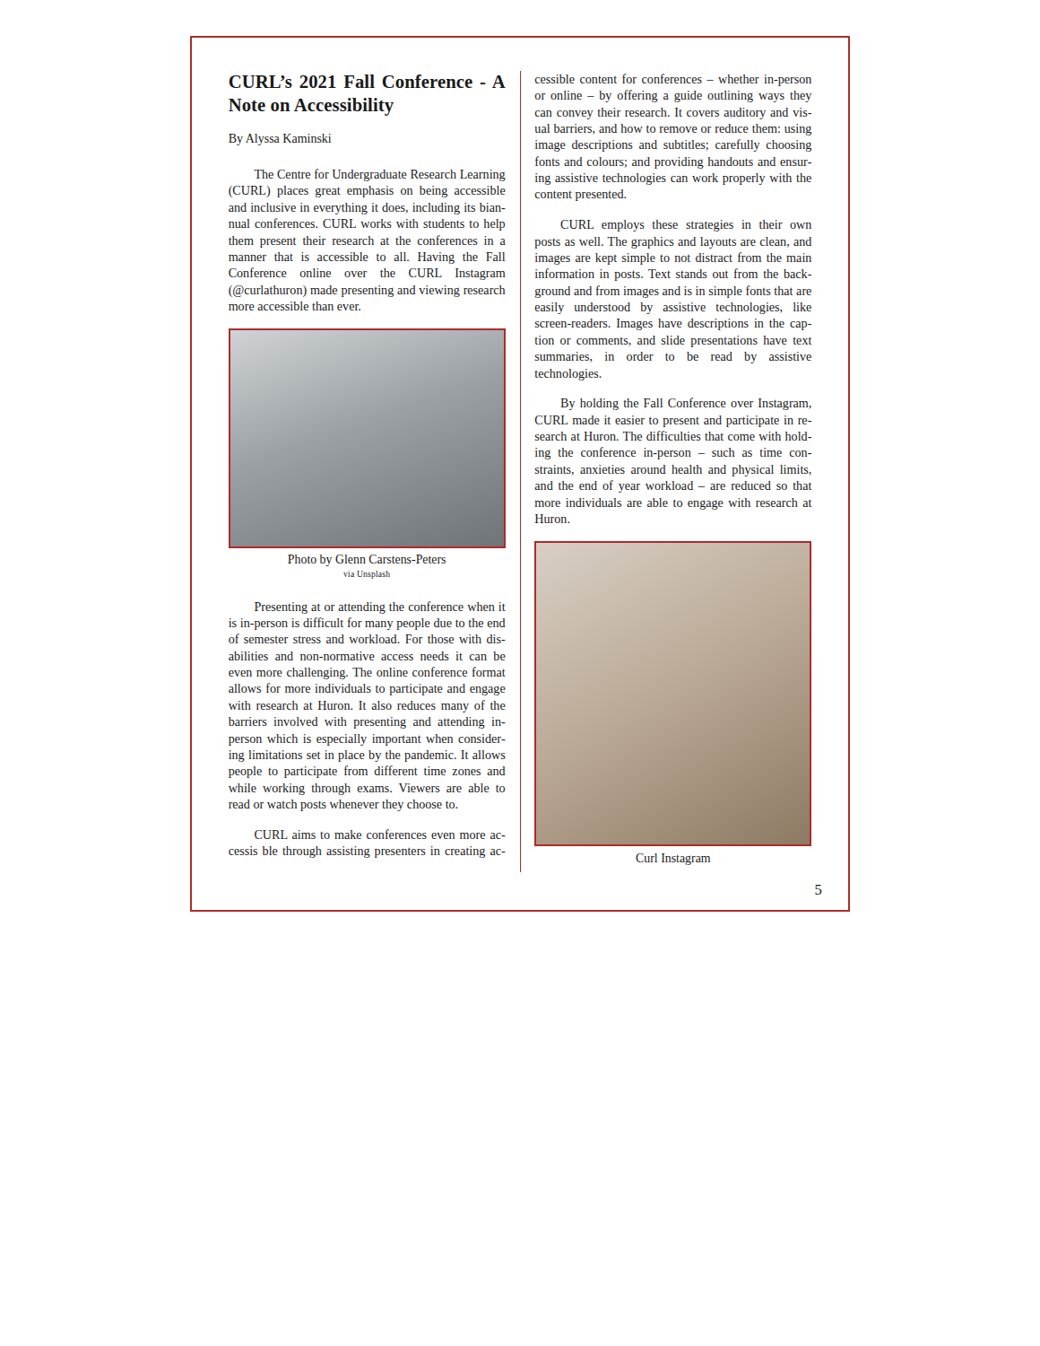CURL’s 2021 Fall Conference - A Note on Accessibility
By Alyssa Kaminski
The Centre for Undergraduate Research Learning (CURL) places great emphasis on being accessible and inclusive in everything it does, including its biannual conferences. CURL works with students to help them present their research at the conferences in a manner that is accessible to all. Having the Fall Conference online over the CURL Instagram (@curlathuron) made presenting and viewing research more accessible than ever.
Photo by Glenn Carstens-Petersvia Unsplash
Presenting at or attending the conference when it is in-person is difficult for many people due to the end of semester stress and workload. For those with disabilities and non-normative access needs it can be even more challenging. The online conference format allows for more individuals to participate and engage with research at Huron. It also reduces many of the barriers involved with presenting and attending in-person which is especially important when considering limitations set in place by the pandemic. It allows people to participate from different time zones and while working through exams. Viewers are able to read or watch posts whenever they choose to.
CURL aims to make conferences even more accessis ble through assisting presenters in creating accessible content for conferences – whether in-person or online – by offering a guide outlining ways they can convey their research. It covers auditory and visual barriers, and how to remove or reduce them: using image descriptions and subtitles; carefully choosing fonts and colours; and providing handouts and ensuring assistive technologies can work properly with the content presented.
CURL employs these strategies in their own posts as well. The graphics and layouts are clean, and images are kept simple to not distract from the main information in posts. Text stands out from the background and from images and is in simple fonts that are easily understood by assistive technologies, like screen-readers. Images have descriptions in the caption or comments, and slide presentations have text summaries, in order to be read by assistive technologies.
By holding the Fall Conference over Instagram, CURL made it easier to present and participate in research at Huron. The difficulties that come with holding the conference in-person – such as time constraints, anxieties around health and physical limits, and the end of year workload – are reduced so that more individuals are able to engage with research at Huron.
Curl Instagram
5